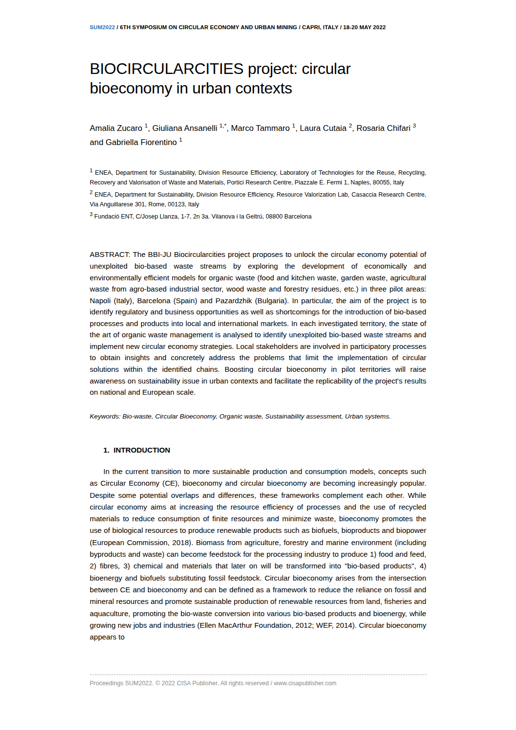SUM2022 / 6TH SYMPOSIUM ON CIRCULAR ECONOMY AND URBAN MINING / CAPRI, ITALY / 18-20 MAY 2022
BIOCIRCULARCITIES project: circular bioeconomy in urban contexts
Amalia Zucaro 1, Giuliana Ansanelli 1,*, Marco Tammaro 1, Laura Cutaia 2, Rosaria Chifari 3 and Gabriella Fiorentino 1
1 ENEA, Department for Sustainability, Division Resource Efficiency, Laboratory of Technologies for the Reuse, Recycling, Recovery and Valorisation of Waste and Materials, Portici Research Centre, Piazzale E. Fermi 1, Naples, 80055, Italy
2 ENEA, Department for Sustainability, Division Resource Efficiency, Resource Valorization Lab, Casaccia Research Centre, Via Anguillarese 301, Rome, 00123, Italy
3 Fundació ENT, C/Josep Llanza, 1-7, 2n 3a. Vilanova i la Geltrú, 08800 Barcelona
ABSTRACT: The BBI-JU Biocircularcities project proposes to unlock the circular economy potential of unexploited bio-based waste streams by exploring the development of economically and environmentally efficient models for organic waste (food and kitchen waste, garden waste, agricultural waste from agro-based industrial sector, wood waste and forestry residues, etc.) in three pilot areas: Napoli (Italy), Barcelona (Spain) and Pazardzhik (Bulgaria). In particular, the aim of the project is to identify regulatory and business opportunities as well as shortcomings for the introduction of bio-based processes and products into local and international markets. In each investigated territory, the state of the art of organic waste management is analysed to identify unexploited bio-based waste streams and implement new circular economy strategies. Local stakeholders are involved in participatory processes to obtain insights and concretely address the problems that limit the implementation of circular solutions within the identified chains. Boosting circular bioeconomy in pilot territories will raise awareness on sustainability issue in urban contexts and facilitate the replicability of the project's results on national and European scale.
Keywords: Bio-waste, Circular Bioeconomy, Organic waste, Sustainability assessment, Urban systems.
1. INTRODUCTION
In the current transition to more sustainable production and consumption models, concepts such as Circular Economy (CE), bioeconomy and circular bioeconomy are becoming increasingly popular. Despite some potential overlaps and differences, these frameworks complement each other. While circular economy aims at increasing the resource efficiency of processes and the use of recycled materials to reduce consumption of finite resources and minimize waste, bioeconomy promotes the use of biological resources to produce renewable products such as biofuels, bioproducts and biopower (European Commission, 2018). Biomass from agriculture, forestry and marine environment (including byproducts and waste) can become feedstock for the processing industry to produce 1) food and feed, 2) fibres, 3) chemical and materials that later on will be transformed into "bio-based products", 4) bioenergy and biofuels substituting fossil feedstock. Circular bioeconomy arises from the intersection between CE and bioeconomy and can be defined as a framework to reduce the reliance on fossil and mineral resources and promote sustainable production of renewable resources from land, fisheries and aquaculture, promoting the bio-waste conversion into various bio-based products and bioenergy, while growing new jobs and industries (Ellen MacArthur Foundation, 2012; WEF, 2014). Circular bioeconomy appears to
Proceedings SUM2022. © 2022 CISA Publisher. All rights reserved / www.cisapublisher.com